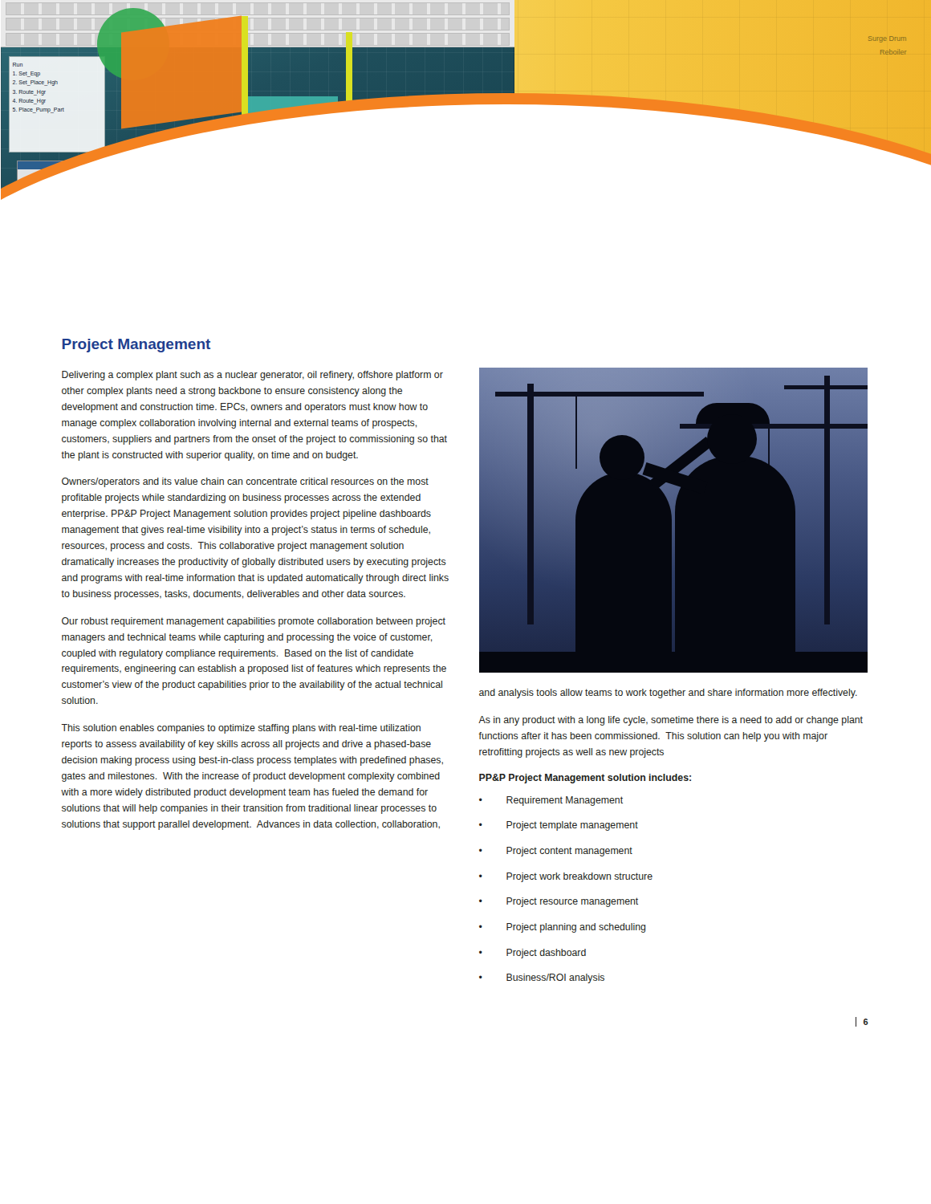Surge Drum
Reboiler
Run
1. Set_Eqp
2. Set_Place_Hgh
3. Route_Hgr
4. Route_Hgr
5. Place_Pump_Part
Project Management
Delivering a complex plant such as a nuclear generator, oil refinery, offshore platform or other complex plants need a strong backbone to ensure consistency along the development and construction time. EPCs, owners and operators must know how to manage complex collaboration involving internal and external teams of prospects, customers, suppliers and partners from the onset of the project to commissioning so that the plant is constructed with superior quality, on time and on budget.
Owners/operators and its value chain can concentrate critical resources on the most profitable projects while standardizing on business processes across the extended enterprise. PP&P Project Management solution provides project pipeline dashboards management that gives real-time visibility into a project’s status in terms of schedule, resources, process and costs. This collaborative project management solution dramatically increases the productivity of globally distributed users by executing projects and programs with real-time information that is updated automatically through direct links to business processes, tasks, documents, deliverables and other data sources.
Our robust requirement management capabilities promote collaboration between project managers and technical teams while capturing and processing the voice of customer, coupled with regulatory compliance requirements. Based on the list of candidate requirements, engineering can establish a proposed list of features which represents the customer’s view of the product capabilities prior to the availability of the actual technical solution.
This solution enables companies to optimize staffing plans with real-time utilization reports to assess availability of key skills across all projects and drive a phased-base decision making process using best-in-class process templates with predefined phases, gates and milestones. With the increase of product development complexity combined with a more widely distributed product development team has fueled the demand for solutions that will help companies in their transition from traditional linear processes to solutions that support parallel development. Advances in data collection, collaboration,
and analysis tools allow teams to work together and share information more effectively.
As in any product with a long life cycle, sometime there is a need to add or change plant functions after it has been commissioned. This solution can help you with major retrofitting projects as well as new projects
PP&P Project Management solution includes:
Requirement Management
Project template management
Project content management
Project work breakdown structure
Project resource management
Project planning and scheduling
Project dashboard
Business/ROI analysis
6